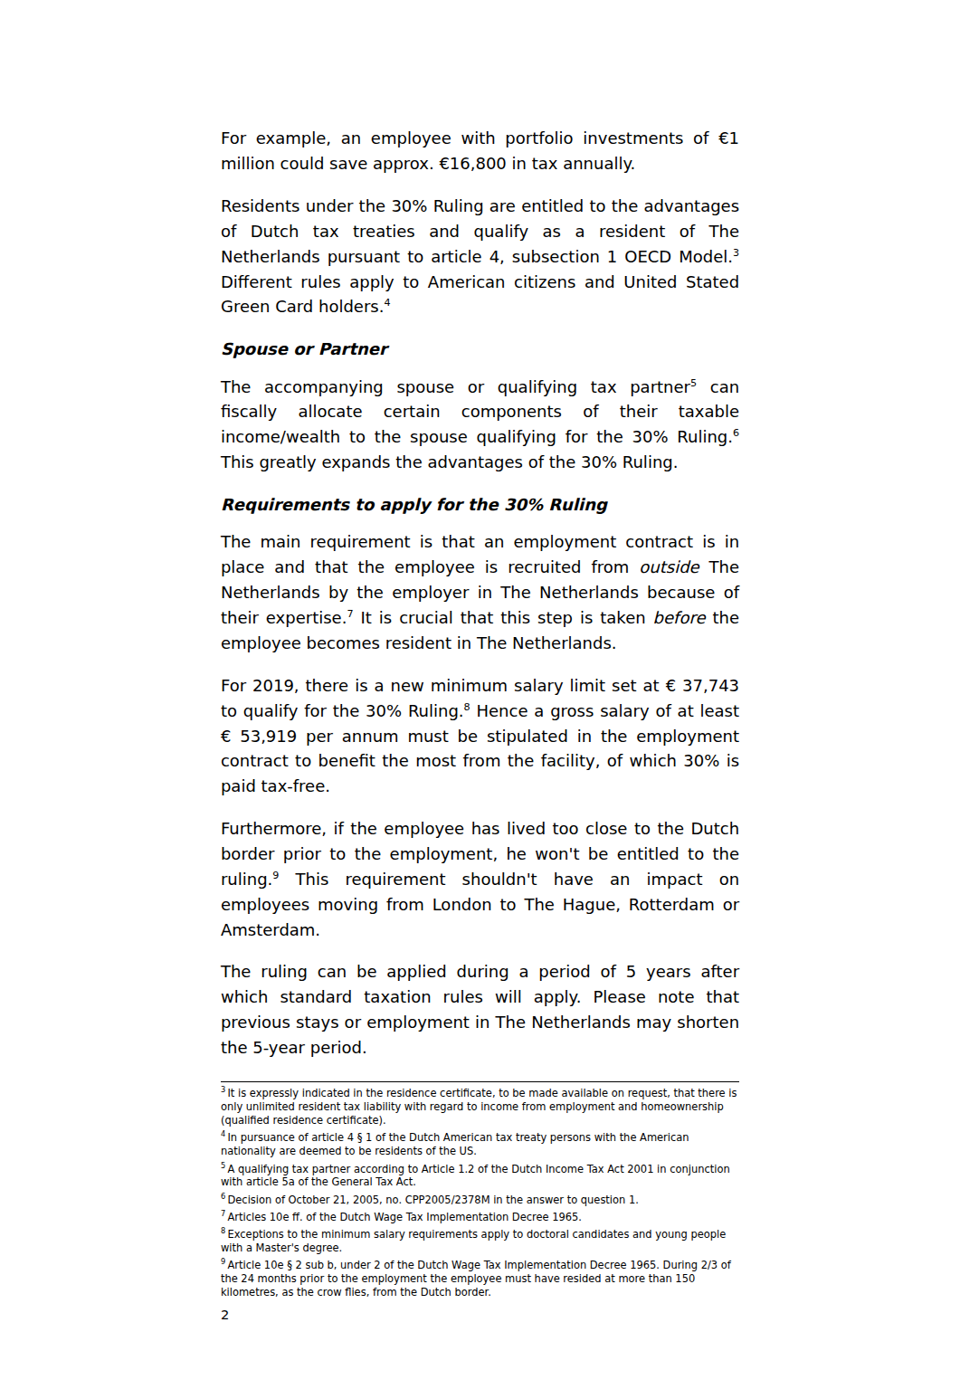For example, an employee with portfolio investments of €1 million could save approx. €16,800 in tax annually.
Residents under the 30% Ruling are entitled to the advantages of Dutch tax treaties and qualify as a resident of The Netherlands pursuant to article 4, subsection 1 OECD Model.3 Different rules apply to American citizens and United Stated Green Card holders.4
Spouse or Partner
The accompanying spouse or qualifying tax partner5 can fiscally allocate certain components of their taxable income/wealth to the spouse qualifying for the 30% Ruling.6 This greatly expands the advantages of the 30% Ruling.
Requirements to apply for the 30% Ruling
The main requirement is that an employment contract is in place and that the employee is recruited from outside The Netherlands by the employer in The Netherlands because of their expertise.7 It is crucial that this step is taken before the employee becomes resident in The Netherlands.
For 2019, there is a new minimum salary limit set at € 37,743 to qualify for the 30% Ruling.8 Hence a gross salary of at least € 53,919 per annum must be stipulated in the employment contract to benefit the most from the facility, of which 30% is paid tax-free.
Furthermore, if the employee has lived too close to the Dutch border prior to the employment, he won't be entitled to the ruling.9 This requirement shouldn't have an impact on employees moving from London to The Hague, Rotterdam or Amsterdam.
The ruling can be applied during a period of 5 years after which standard taxation rules will apply. Please note that previous stays or employment in The Netherlands may shorten the 5-year period.
It is expressly indicated in the residence certificate, to be made available on request, that there is only unlimited resident tax liability with regard to income from employment and homeownership (qualified residence certificate).
In pursuance of article 4 § 1 of the Dutch American tax treaty persons with the American nationality are deemed to be residents of the US.
A qualifying tax partner according to Article 1.2 of the Dutch Income Tax Act 2001 in conjunction with article 5a of the General Tax Act.
Decision of October 21, 2005, no. CPP2005/2378M in the answer to question 1.
Articles 10e ff. of the Dutch Wage Tax Implementation Decree 1965.
Exceptions to the minimum salary requirements apply to doctoral candidates and young people with a Master's degree.
Article 10e § 2 sub b, under 2 of the Dutch Wage Tax Implementation Decree 1965. During 2/3 of the 24 months prior to the employment the employee must have resided at more than 150 kilometres, as the crow flies, from the Dutch border.
2